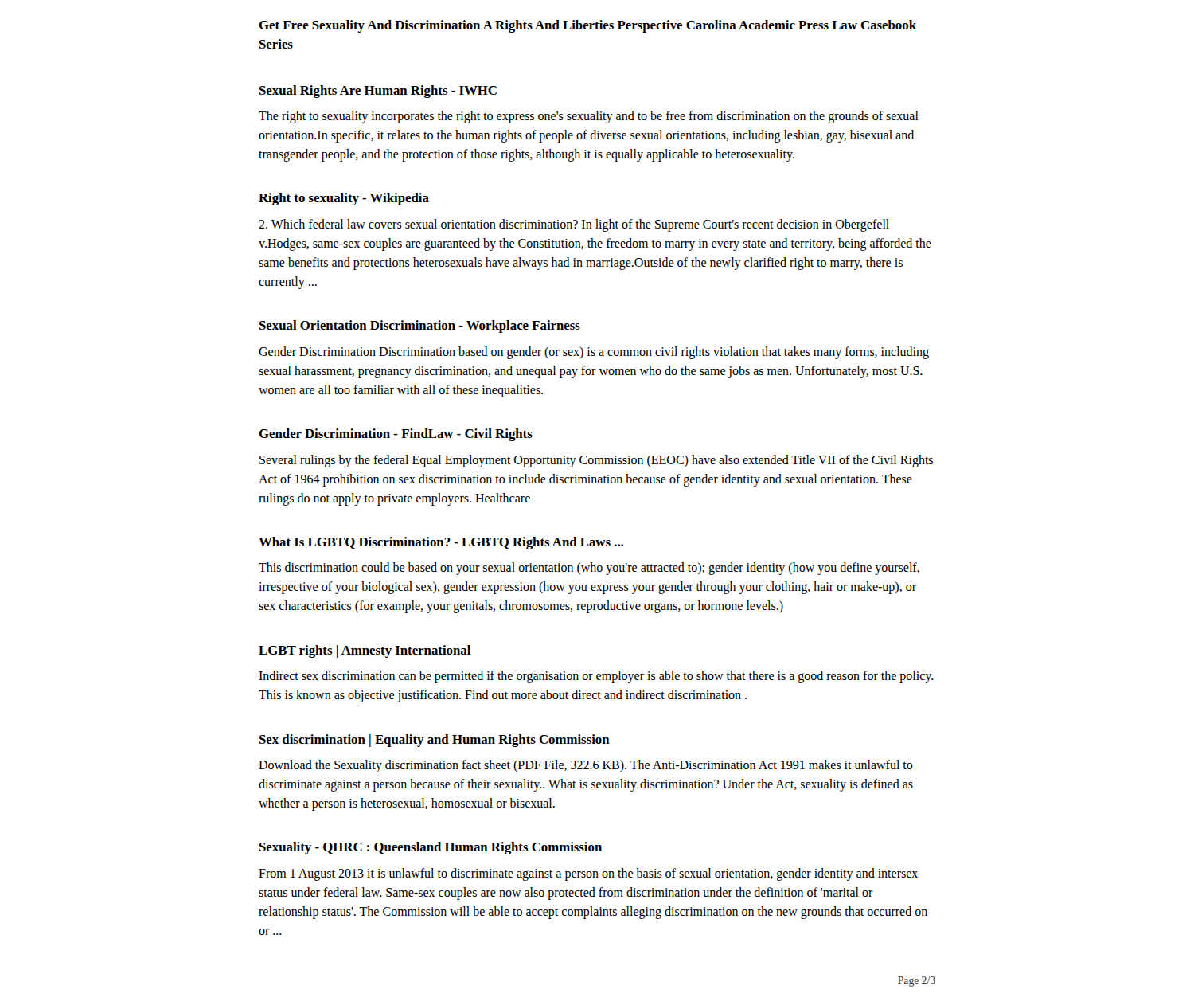Get Free Sexuality And Discrimination A Rights And Liberties Perspective Carolina Academic Press Law Casebook Series
Sexual Rights Are Human Rights - IWHC
The right to sexuality incorporates the right to express one's sexuality and to be free from discrimination on the grounds of sexual orientation.In specific, it relates to the human rights of people of diverse sexual orientations, including lesbian, gay, bisexual and transgender people, and the protection of those rights, although it is equally applicable to heterosexuality.
Right to sexuality - Wikipedia
2. Which federal law covers sexual orientation discrimination? In light of the Supreme Court's recent decision in Obergefell v.Hodges, same-sex couples are guaranteed by the Constitution, the freedom to marry in every state and territory, being afforded the same benefits and protections heterosexuals have always had in marriage.Outside of the newly clarified right to marry, there is currently ...
Sexual Orientation Discrimination - Workplace Fairness
Gender Discrimination Discrimination based on gender (or sex) is a common civil rights violation that takes many forms, including sexual harassment, pregnancy discrimination, and unequal pay for women who do the same jobs as men. Unfortunately, most U.S. women are all too familiar with all of these inequalities.
Gender Discrimination - FindLaw - Civil Rights
Several rulings by the federal Equal Employment Opportunity Commission (EEOC) have also extended Title VII of the Civil Rights Act of 1964 prohibition on sex discrimination to include discrimination because of gender identity and sexual orientation. These rulings do not apply to private employers. Healthcare
What Is LGBTQ Discrimination? - LGBTQ Rights And Laws ...
This discrimination could be based on your sexual orientation (who you're attracted to); gender identity (how you define yourself, irrespective of your biological sex), gender expression (how you express your gender through your clothing, hair or make-up), or sex characteristics (for example, your genitals, chromosomes, reproductive organs, or hormone levels.)
LGBT rights | Amnesty International
Indirect sex discrimination can be permitted if the organisation or employer is able to show that there is a good reason for the policy. This is known as objective justification. Find out more about direct and indirect discrimination .
Sex discrimination | Equality and Human Rights Commission
Download the Sexuality discrimination fact sheet (PDF File, 322.6 KB). The Anti-Discrimination Act 1991 makes it unlawful to discriminate against a person because of their sexuality.. What is sexuality discrimination? Under the Act, sexuality is defined as whether a person is heterosexual, homosexual or bisexual.
Sexuality - QHRC : Queensland Human Rights Commission
From 1 August 2013 it is unlawful to discriminate against a person on the basis of sexual orientation, gender identity and intersex status under federal law. Same-sex couples are now also protected from discrimination under the definition of 'marital or relationship status'. The Commission will be able to accept complaints alleging discrimination on the new grounds that occurred on or ...
Page 2/3